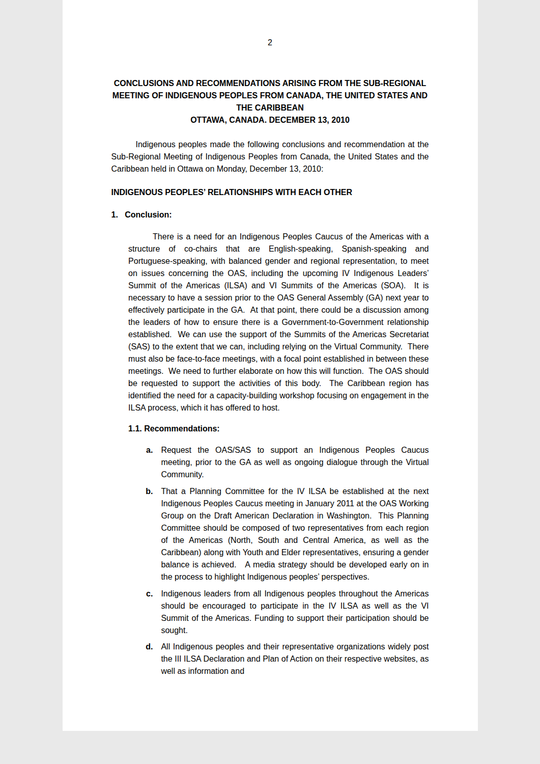2
Conclusions and Recommendations Arising from the Sub-Regional Meeting of Indigenous Peoples from Canada, the United States and the Caribbean Ottawa, Canada. December 13, 2010
Indigenous peoples made the following conclusions and recommendation at the Sub-Regional Meeting of Indigenous Peoples from Canada, the United States and the Caribbean held in Ottawa on Monday, December 13, 2010:
Indigenous Peoples’ Relationships with Each Other
1. Conclusion:
There is a need for an Indigenous Peoples Caucus of the Americas with a structure of co-chairs that are English-speaking, Spanish-speaking and Portuguese-speaking, with balanced gender and regional representation, to meet on issues concerning the OAS, including the upcoming IV Indigenous Leaders’ Summit of the Americas (ILSA) and VI Summits of the Americas (SOA). It is necessary to have a session prior to the OAS General Assembly (GA) next year to effectively participate in the GA. At that point, there could be a discussion among the leaders of how to ensure there is a Government-to-Government relationship established. We can use the support of the Summits of the Americas Secretariat (SAS) to the extent that we can, including relying on the Virtual Community. There must also be face-to-face meetings, with a focal point established in between these meetings. We need to further elaborate on how this will function. The OAS should be requested to support the activities of this body. The Caribbean region has identified the need for a capacity-building workshop focusing on engagement in the ILSA process, which it has offered to host.
1.1. Recommendations:
Request the OAS/SAS to support an Indigenous Peoples Caucus meeting, prior to the GA as well as ongoing dialogue through the Virtual Community.
That a Planning Committee for the IV ILSA be established at the next Indigenous Peoples Caucus meeting in January 2011 at the OAS Working Group on the Draft American Declaration in Washington. This Planning Committee should be composed of two representatives from each region of the Americas (North, South and Central America, as well as the Caribbean) along with Youth and Elder representatives, ensuring a gender balance is achieved. A media strategy should be developed early on in the process to highlight Indigenous peoples’ perspectives.
Indigenous leaders from all Indigenous peoples throughout the Americas should be encouraged to participate in the IV ILSA as well as the VI Summit of the Americas. Funding to support their participation should be sought.
All Indigenous peoples and their representative organizations widely post the III ILSA Declaration and Plan of Action on their respective websites, as well as information and